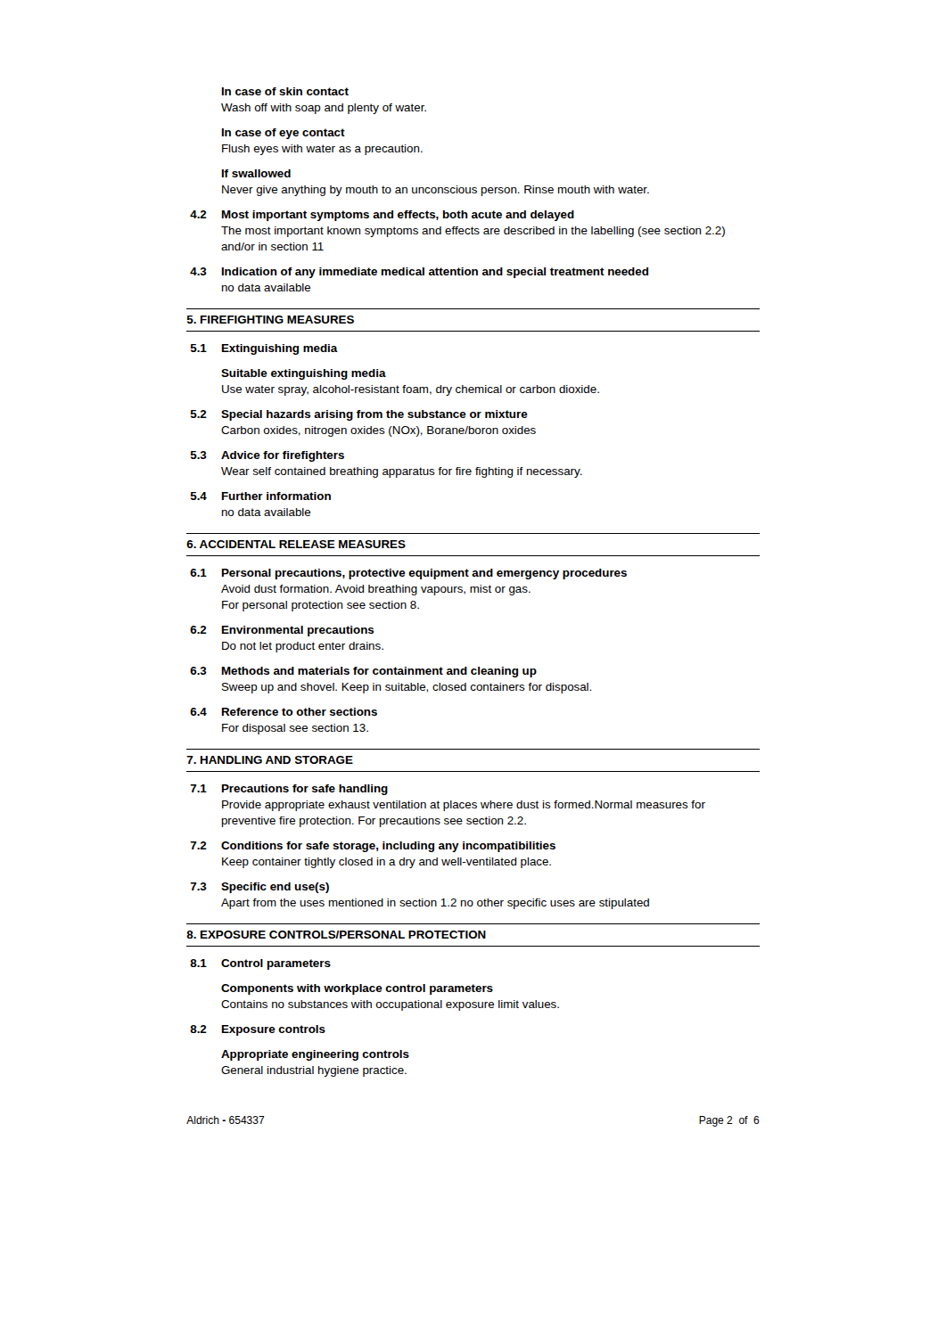In case of skin contact
Wash off with soap and plenty of water.
In case of eye contact
Flush eyes with water as a precaution.
If swallowed
Never give anything by mouth to an unconscious person. Rinse mouth with water.
4.2
Most important symptoms and effects, both acute and delayed
The most important known symptoms and effects are described in the labelling (see section 2.2) and/or in section 11
4.3
Indication of any immediate medical attention and special treatment needed
no data available
5. FIREFIGHTING MEASURES
5.1
Extinguishing media
Suitable extinguishing media
Use water spray, alcohol-resistant foam, dry chemical or carbon dioxide.
5.2
Special hazards arising from the substance or mixture
Carbon oxides, nitrogen oxides (NOx), Borane/boron oxides
5.3
Advice for firefighters
Wear self contained breathing apparatus for fire fighting if necessary.
5.4
Further information
no data available
6. ACCIDENTAL RELEASE MEASURES
6.1
Personal precautions, protective equipment and emergency procedures
Avoid dust formation. Avoid breathing vapours, mist or gas.
For personal protection see section 8.
6.2
Environmental precautions
Do not let product enter drains.
6.3
Methods and materials for containment and cleaning up
Sweep up and shovel. Keep in suitable, closed containers for disposal.
6.4
Reference to other sections
For disposal see section 13.
7. HANDLING AND STORAGE
7.1
Precautions for safe handling
Provide appropriate exhaust ventilation at places where dust is formed.Normal measures for preventive fire protection. For precautions see section 2.2.
7.2
Conditions for safe storage, including any incompatibilities
Keep container tightly closed in a dry and well-ventilated place.
7.3
Specific end use(s)
Apart from the uses mentioned in section 1.2 no other specific uses are stipulated
8. EXPOSURE CONTROLS/PERSONAL PROTECTION
8.1
Control parameters
Components with workplace control parameters
Contains no substances with occupational exposure limit values.
8.2
Exposure controls
Appropriate engineering controls
General industrial hygiene practice.
Aldrich - 654337
Page 2 of 6